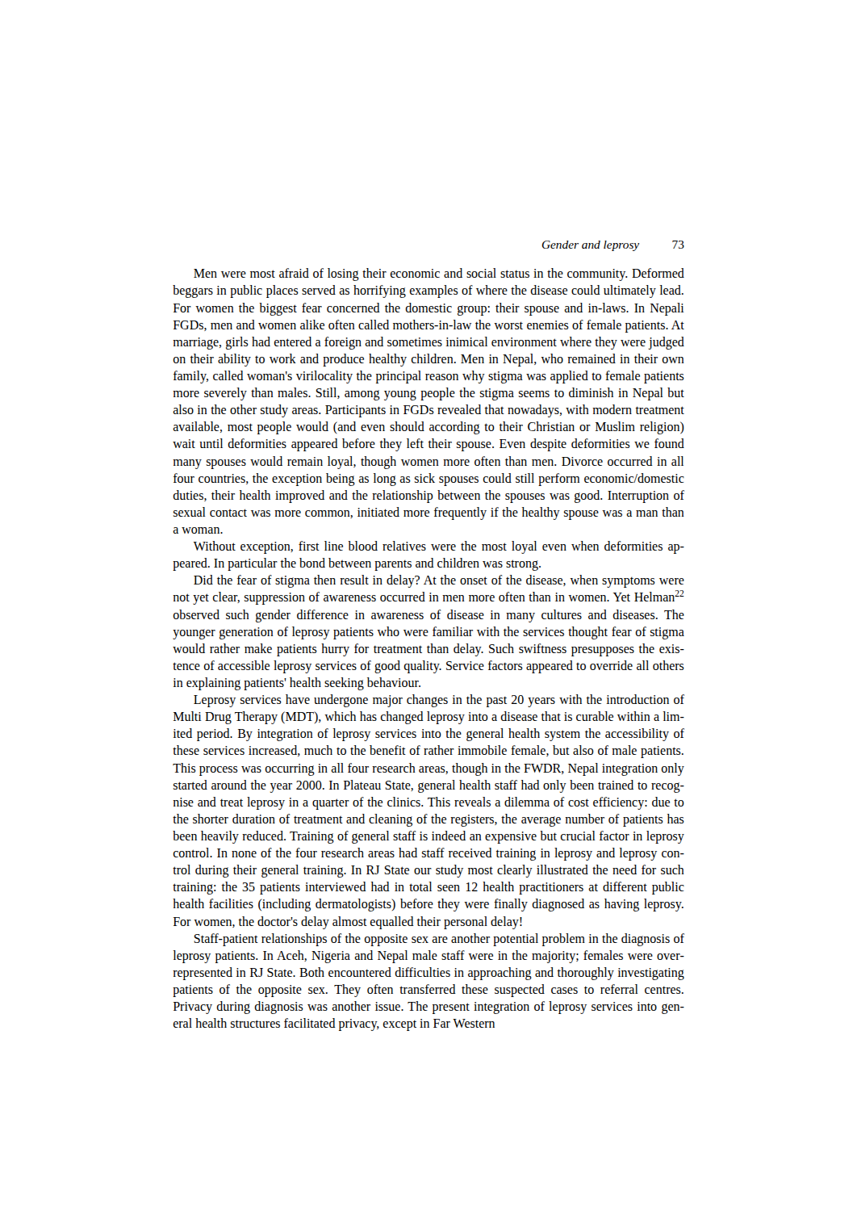Gender and leprosy 73
Men were most afraid of losing their economic and social status in the community. Deformed beggars in public places served as horrifying examples of where the disease could ultimately lead. For women the biggest fear concerned the domestic group: their spouse and in-laws. In Nepali FGDs, men and women alike often called mothers-in-law the worst enemies of female patients. At marriage, girls had entered a foreign and sometimes inimical environment where they were judged on their ability to work and produce healthy children. Men in Nepal, who remained in their own family, called woman's virilocality the principal reason why stigma was applied to female patients more severely than males. Still, among young people the stigma seems to diminish in Nepal but also in the other study areas. Participants in FGDs revealed that nowadays, with modern treatment available, most people would (and even should according to their Christian or Muslim religion) wait until deformities appeared before they left their spouse. Even despite deformities we found many spouses would remain loyal, though women more often than men. Divorce occurred in all four countries, the exception being as long as sick spouses could still perform economic/domestic duties, their health improved and the relationship between the spouses was good. Interruption of sexual contact was more common, initiated more frequently if the healthy spouse was a man than a woman.
Without exception, first line blood relatives were the most loyal even when deformities appeared. In particular the bond between parents and children was strong.
Did the fear of stigma then result in delay? At the onset of the disease, when symptoms were not yet clear, suppression of awareness occurred in men more often than in women. Yet Helman22 observed such gender difference in awareness of disease in many cultures and diseases. The younger generation of leprosy patients who were familiar with the services thought fear of stigma would rather make patients hurry for treatment than delay. Such swiftness presupposes the existence of accessible leprosy services of good quality. Service factors appeared to override all others in explaining patients' health seeking behaviour.
Leprosy services have undergone major changes in the past 20 years with the introduction of Multi Drug Therapy (MDT), which has changed leprosy into a disease that is curable within a limited period. By integration of leprosy services into the general health system the accessibility of these services increased, much to the benefit of rather immobile female, but also of male patients. This process was occurring in all four research areas, though in the FWDR, Nepal integration only started around the year 2000. In Plateau State, general health staff had only been trained to recognise and treat leprosy in a quarter of the clinics. This reveals a dilemma of cost efficiency: due to the shorter duration of treatment and cleaning of the registers, the average number of patients has been heavily reduced. Training of general staff is indeed an expensive but crucial factor in leprosy control. In none of the four research areas had staff received training in leprosy and leprosy control during their general training. In RJ State our study most clearly illustrated the need for such training: the 35 patients interviewed had in total seen 12 health practitioners at different public health facilities (including dermatologists) before they were finally diagnosed as having leprosy. For women, the doctor's delay almost equalled their personal delay!
Staff-patient relationships of the opposite sex are another potential problem in the diagnosis of leprosy patients. In Aceh, Nigeria and Nepal male staff were in the majority; females were overrepresented in RJ State. Both encountered difficulties in approaching and thoroughly investigating patients of the opposite sex. They often transferred these suspected cases to referral centres. Privacy during diagnosis was another issue. The present integration of leprosy services into general health structures facilitated privacy, except in Far Western